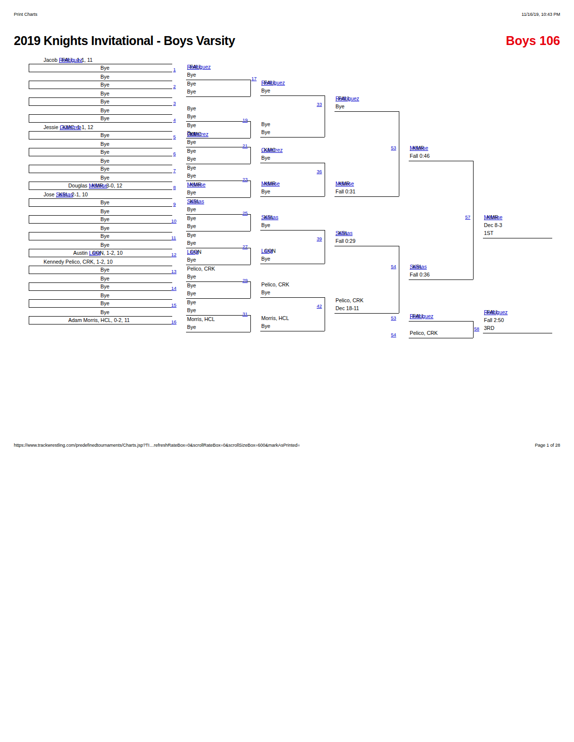Print Charts
11/16/19, 10:43 PM
2019 Knights Invitational - Boys Varsity
Boys 106
Jacob Rodriguez, FALL, 1-1, 11
Bye
1 Bye
Bye
2 Bye
Bye
3 Bye
Bye
4 Jessie Gutierrez, KMC, 1-1, 12
Bye
5 Bye
Bye
6 Bye
Bye
7 Bye
Douglas Melrose, KMR, 3-0, 12
8 Jose Salinas, KSL, 2-1, 10
Bye
9 Bye
Bye
10 Bye
Bye
11 Bye
Austin Lang, CON, 1-2, 10
12 Kennedy Pelico, CRK, 1-2, 10
Bye
13 Bye
Bye
14 Bye
Bye
15 Bye
Adam Morris, HCL, 0-2, 11
16 Rodriguez, FALL Bye
Bye Bye
17 Bye Bye
Bye Bye
19 Gutierrez, KMC Bye
Bye Bye
21 Bye Bye
Melrose, KMR Bye
23 Salinas, KSL Bye
Bye Bye
25 Bye Bye
Lang, CON Bye
27 Pelico, CRK Bye
Bye Bye
29 Bye Bye
Morris, HCL Bye
31 Rodriguez, FALL Bye
Bye Bye
33 Gutierrez, KMC Bye
Melrose, KMR Bye
36 Salinas, KSL Bye
Lang, CON Bye
39 Pelico, CRK Bye
Morris, HCL Bye
42 Rodriguez, FALL Bye
Melrose, KMR Fall 0:31
53 Salinas, KSL Fall 0:29
Pelico, CRK Dec 18-11
54 Melrose, KMR Fall 0:46
Salinas, KSL Fall 0:36
57 Melrose, KMR Dec 8-3 1ST
Rodriguez, FALL 53
Pelico, CRK 54
58 Rodriguez, FALL Fall 2:50 3RD
https://www.trackwrestling.com/predefinedtournaments/Charts.jsp?TI…refreshRateBox=0&scrollRateBox=0&scrollSizeBox=600&markAsPrinted=
Page 1 of 28